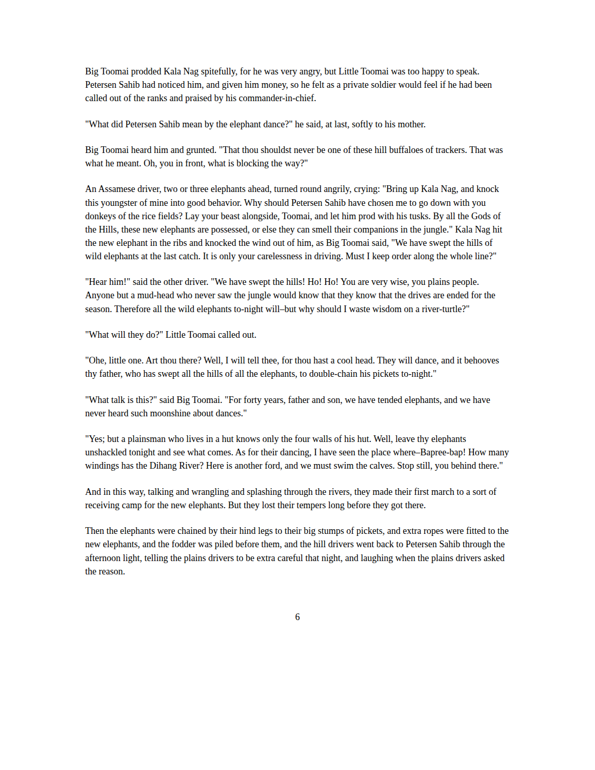Big Toomai prodded Kala Nag spitefully, for he was very angry, but Little Toomai was too happy to speak. Petersen Sahib had noticed him, and given him money, so he felt as a private soldier would feel if he had been called out of the ranks and praised by his commander-in-chief.
"What did Petersen Sahib mean by the elephant dance?" he said, at last, softly to his mother.
Big Toomai heard him and grunted. "That thou shouldst never be one of these hill buffaloes of trackers. That was what he meant. Oh, you in front, what is blocking the way?"
An Assamese driver, two or three elephants ahead, turned round angrily, crying: "Bring up Kala Nag, and knock this youngster of mine into good behavior. Why should Petersen Sahib have chosen me to go down with you donkeys of the rice fields? Lay your beast alongside, Toomai, and let him prod with his tusks. By all the Gods of the Hills, these new elephants are possessed, or else they can smell their companions in the jungle." Kala Nag hit the new elephant in the ribs and knocked the wind out of him, as Big Toomai said, "We have swept the hills of wild elephants at the last catch. It is only your carelessness in driving. Must I keep order along the whole line?"
"Hear him!" said the other driver. "We have swept the hills! Ho! Ho! You are very wise, you plains people. Anyone but a mud-head who never saw the jungle would know that they know that the drives are ended for the season. Therefore all the wild elephants to-night will–but why should I waste wisdom on a river-turtle?"
"What will they do?" Little Toomai called out.
"Ohe, little one. Art thou there? Well, I will tell thee, for thou hast a cool head. They will dance, and it behooves thy father, who has swept all the hills of all the elephants, to double-chain his pickets to-night."
"What talk is this?" said Big Toomai. "For forty years, father and son, we have tended elephants, and we have never heard such moonshine about dances."
"Yes; but a plainsman who lives in a hut knows only the four walls of his hut. Well, leave thy elephants unshackled tonight and see what comes. As for their dancing, I have seen the place where–Bapree-bap! How many windings has the Dihang River? Here is another ford, and we must swim the calves. Stop still, you behind there."
And in this way, talking and wrangling and splashing through the rivers, they made their first march to a sort of receiving camp for the new elephants. But they lost their tempers long before they got there.
Then the elephants were chained by their hind legs to their big stumps of pickets, and extra ropes were fitted to the new elephants, and the fodder was piled before them, and the hill drivers went back to Petersen Sahib through the afternoon light, telling the plains drivers to be extra careful that night, and laughing when the plains drivers asked the reason.
6